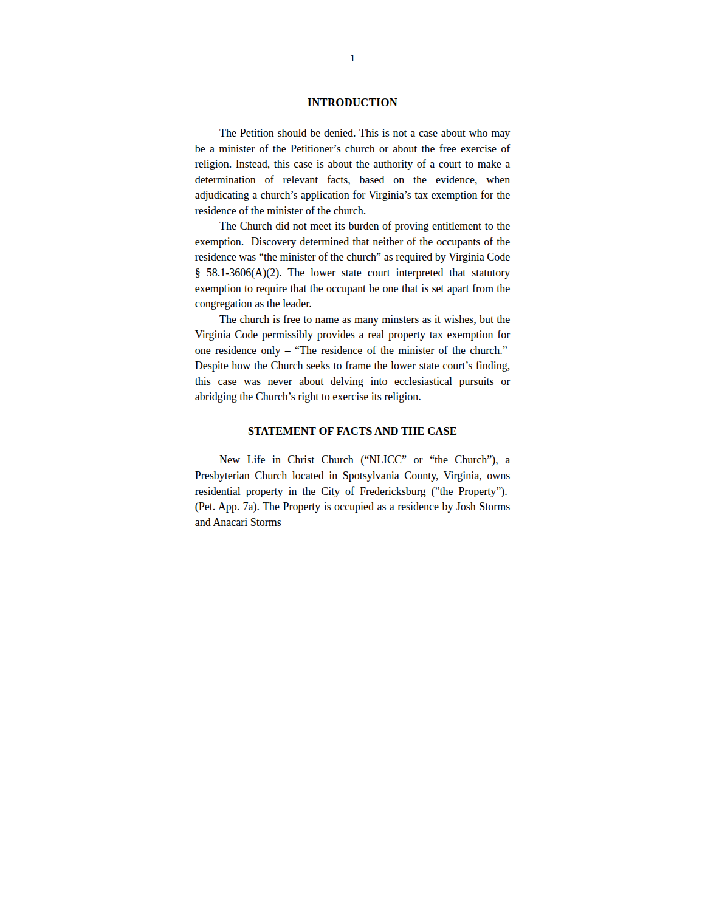1
INTRODUCTION
The Petition should be denied. This is not a case about who may be a minister of the Petitioner’s church or about the free exercise of religion. Instead, this case is about the authority of a court to make a determination of relevant facts, based on the evidence, when adjudicating a church’s application for Virginia’s tax exemption for the residence of the minister of the church.
The Church did not meet its burden of proving entitlement to the exemption. Discovery determined that neither of the occupants of the residence was “the minister of the church” as required by Virginia Code § 58.1-3606(A)(2). The lower state court interpreted that statutory exemption to require that the occupant be one that is set apart from the congregation as the leader.
The church is free to name as many minsters as it wishes, but the Virginia Code permissibly provides a real property tax exemption for one residence only – “The residence of the minister of the church.” Despite how the Church seeks to frame the lower state court’s finding, this case was never about delving into ecclesiastical pursuits or abridging the Church’s right to exercise its religion.
STATEMENT OF FACTS AND THE CASE
New Life in Christ Church (“NLICC” or “the Church”), a Presbyterian Church located in Spotsylvania County, Virginia, owns residential property in the City of Fredericksburg (”the Property”). (Pet. App. 7a). The Property is occupied as a residence by Josh Storms and Anacari Storms